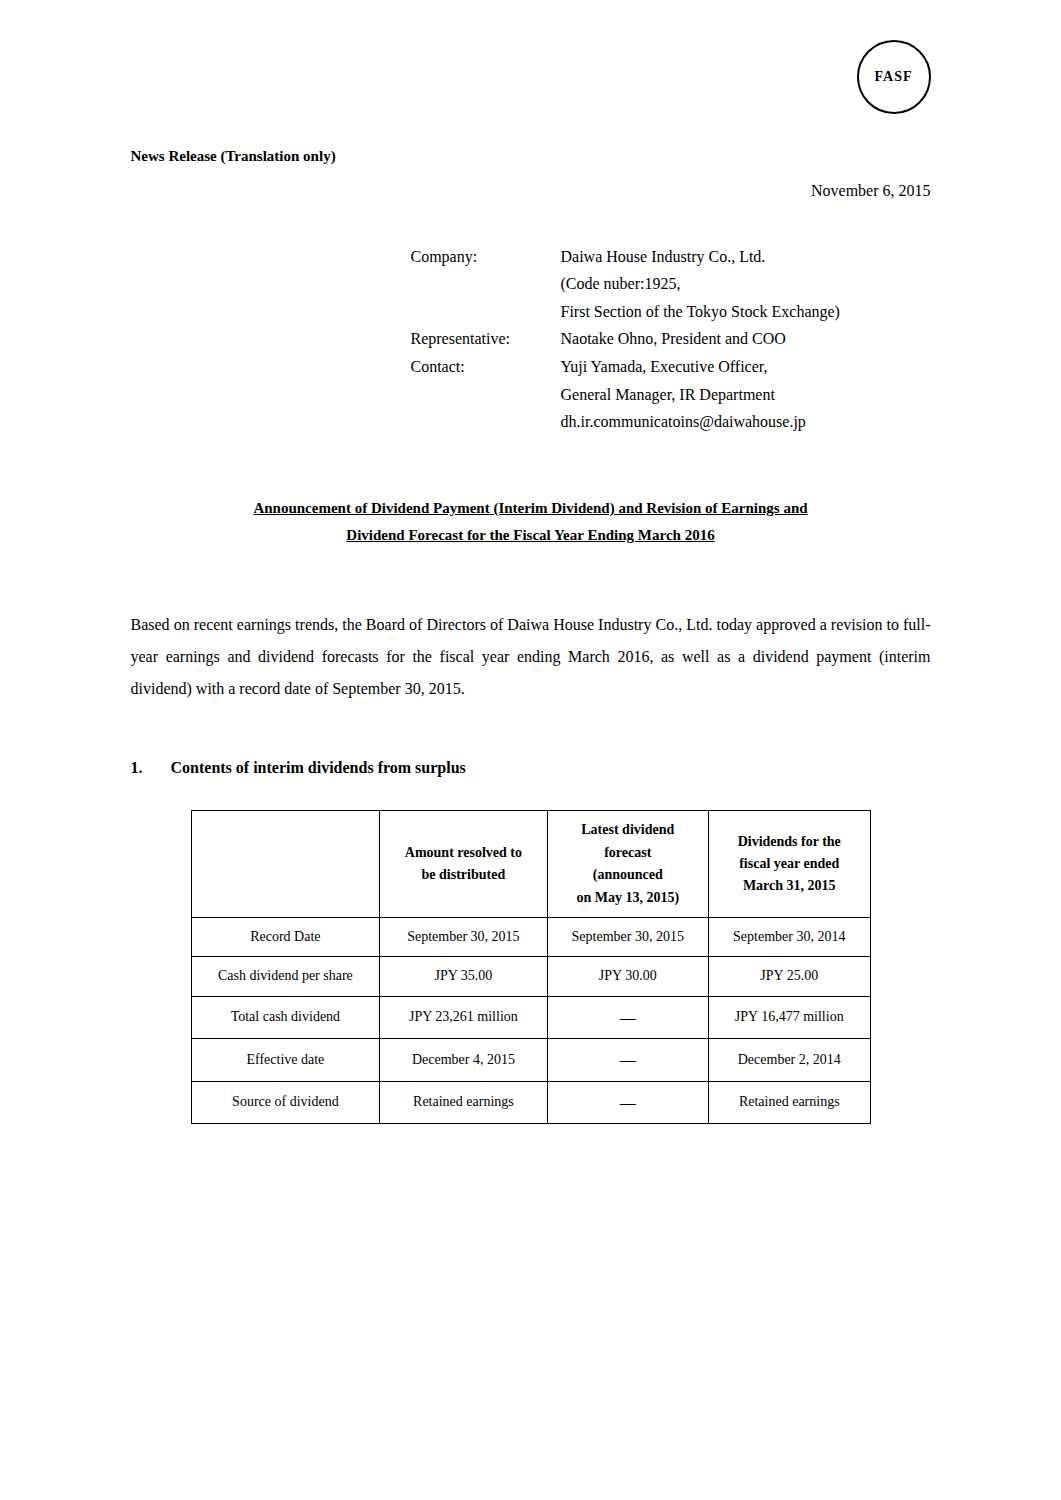FASF
News Release (Translation only)
November 6, 2015
Company:
Daiwa House Industry Co., Ltd.
(Code nuber:1925,
First Section of the Tokyo Stock Exchange)
Representative:
Naotake Ohno, President and COO
Contact:
Yuji Yamada, Executive Officer,
General Manager, IR Department
dh.ir.communicatoins@daiwahouse.jp
Announcement of Dividend Payment (Interim Dividend) and Revision of Earnings and
Dividend Forecast for the Fiscal Year Ending March 2016
Based on recent earnings trends, the Board of Directors of Daiwa House Industry Co., Ltd. today approved a revision to full-year earnings and dividend forecasts for the fiscal year ending March 2016, as well as a dividend payment (interim dividend) with a record date of September 30, 2015.
1. Contents of interim dividends from surplus
| | Amount resolved to be distributed | Latest dividend forecast (announced on May 13, 2015) | Dividends for the fiscal year ended March 31, 2015 |
| Record Date | September 30, 2015 | September 30, 2015 | September 30, 2014 |
| Cash dividend per share | JPY 35.00 | JPY 30.00 | JPY 25.00 |
| Total cash dividend | JPY 23,261 million | — | JPY 16,477 million |
| Effective date | December 4, 2015 | — | December 2, 2014 |
| Source of dividend | Retained earnings | — | Retained earnings |